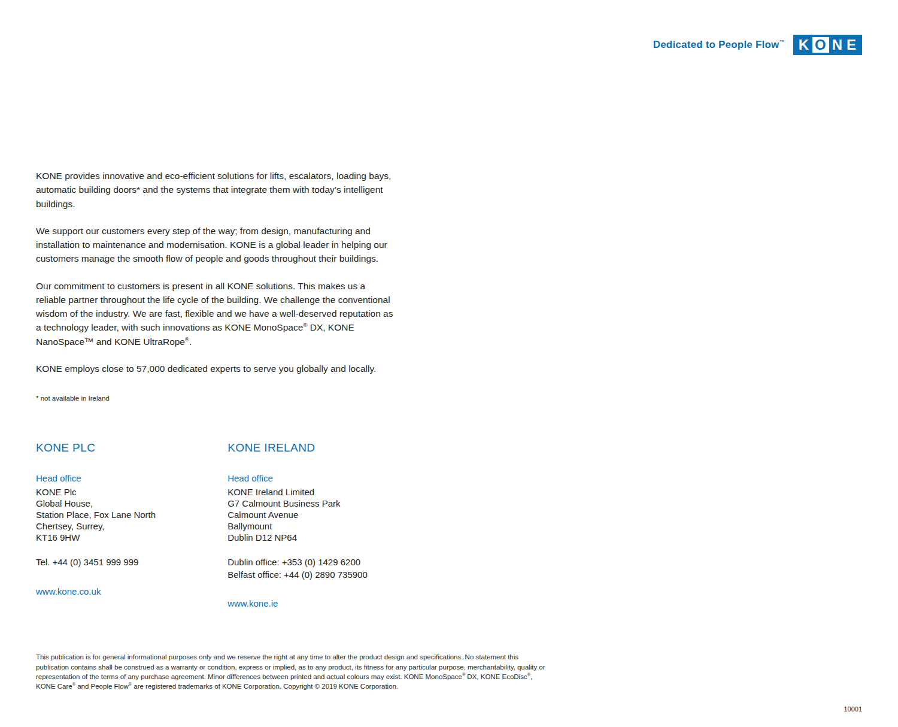Dedicated to People Flow™
KONE
KONE provides innovative and eco-efficient solutions for lifts, escalators, loading bays, automatic building doors* and the systems that integrate them with today’s intelligent buildings.
We support our customers every step of the way; from design, manufacturing and installation to maintenance and modernisation. KONE is a global leader in helping our customers manage the smooth flow of people and goods throughout their buildings.
Our commitment to customers is present in all KONE solutions. This makes us a reliable partner throughout the life cycle of the building. We challenge the conventional wisdom of the industry. We are fast, flexible and we have a well-deserved reputation as a technology leader, with such innovations as KONE MonoSpace® DX, KONE NanoSpace™ and KONE UltraRope®.
KONE employs close to 57,000 dedicated experts to serve you globally and locally.
* not available in Ireland
KONE PLC
Head office
KONE Plc
Global House,
Station Place, Fox Lane North
Chertsey, Surrey,
KT16 9HW
Tel. +44 (0) 3451 999 999
www.kone.co.uk
KONE IRELAND
Head office
KONE Ireland Limited
G7 Calmount Business Park
Calmount Avenue
Ballymount
Dublin D12 NP64
Dublin office: +353 (0) 1429 6200
Belfast office: +44 (0) 2890 735900
www.kone.ie
This publication is for general informational purposes only and we reserve the right at any time to alter the product design and specifications. No statement this publication contains shall be construed as a warranty or condition, express or implied, as to any product, its fitness for any particular purpose, merchantability, quality or representation of the terms of any purchase agreement. Minor differences between printed and actual colours may exist. KONE MonoSpace® DX, KONE EcoDisc®, KONE Care® and People Flow® are registered trademarks of KONE Corporation. Copyright © 2019 KONE Corporation.
10001